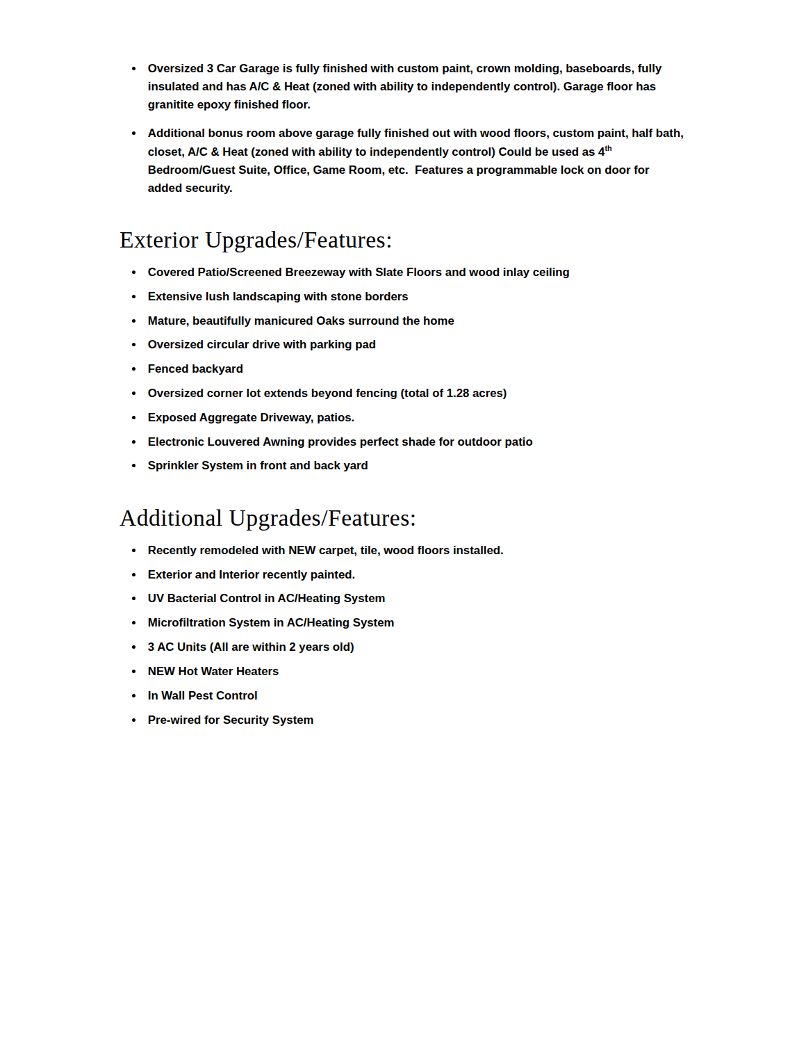Oversized 3 Car Garage is fully finished with custom paint, crown molding, baseboards, fully insulated and has A/C & Heat (zoned with ability to independently control). Garage floor has granitite epoxy finished floor.
Additional bonus room above garage fully finished out with wood floors, custom paint, half bath, closet, A/C & Heat (zoned with ability to independently control) Could be used as 4th Bedroom/Guest Suite, Office, Game Room, etc. Features a programmable lock on door for added security.
Exterior Upgrades/Features:
Covered Patio/Screened Breezeway with Slate Floors and wood inlay ceiling
Extensive lush landscaping with stone borders
Mature, beautifully manicured Oaks surround the home
Oversized circular drive with parking pad
Fenced backyard
Oversized corner lot extends beyond fencing (total of 1.28 acres)
Exposed Aggregate Driveway, patios.
Electronic Louvered Awning provides perfect shade for outdoor patio
Sprinkler System in front and back yard
Additional Upgrades/Features:
Recently remodeled with NEW carpet, tile, wood floors installed.
Exterior and Interior recently painted.
UV Bacterial Control in AC/Heating System
Microfiltration System in AC/Heating System
3 AC Units (All are within 2 years old)
NEW Hot Water Heaters
In Wall Pest Control
Pre-wired for Security System